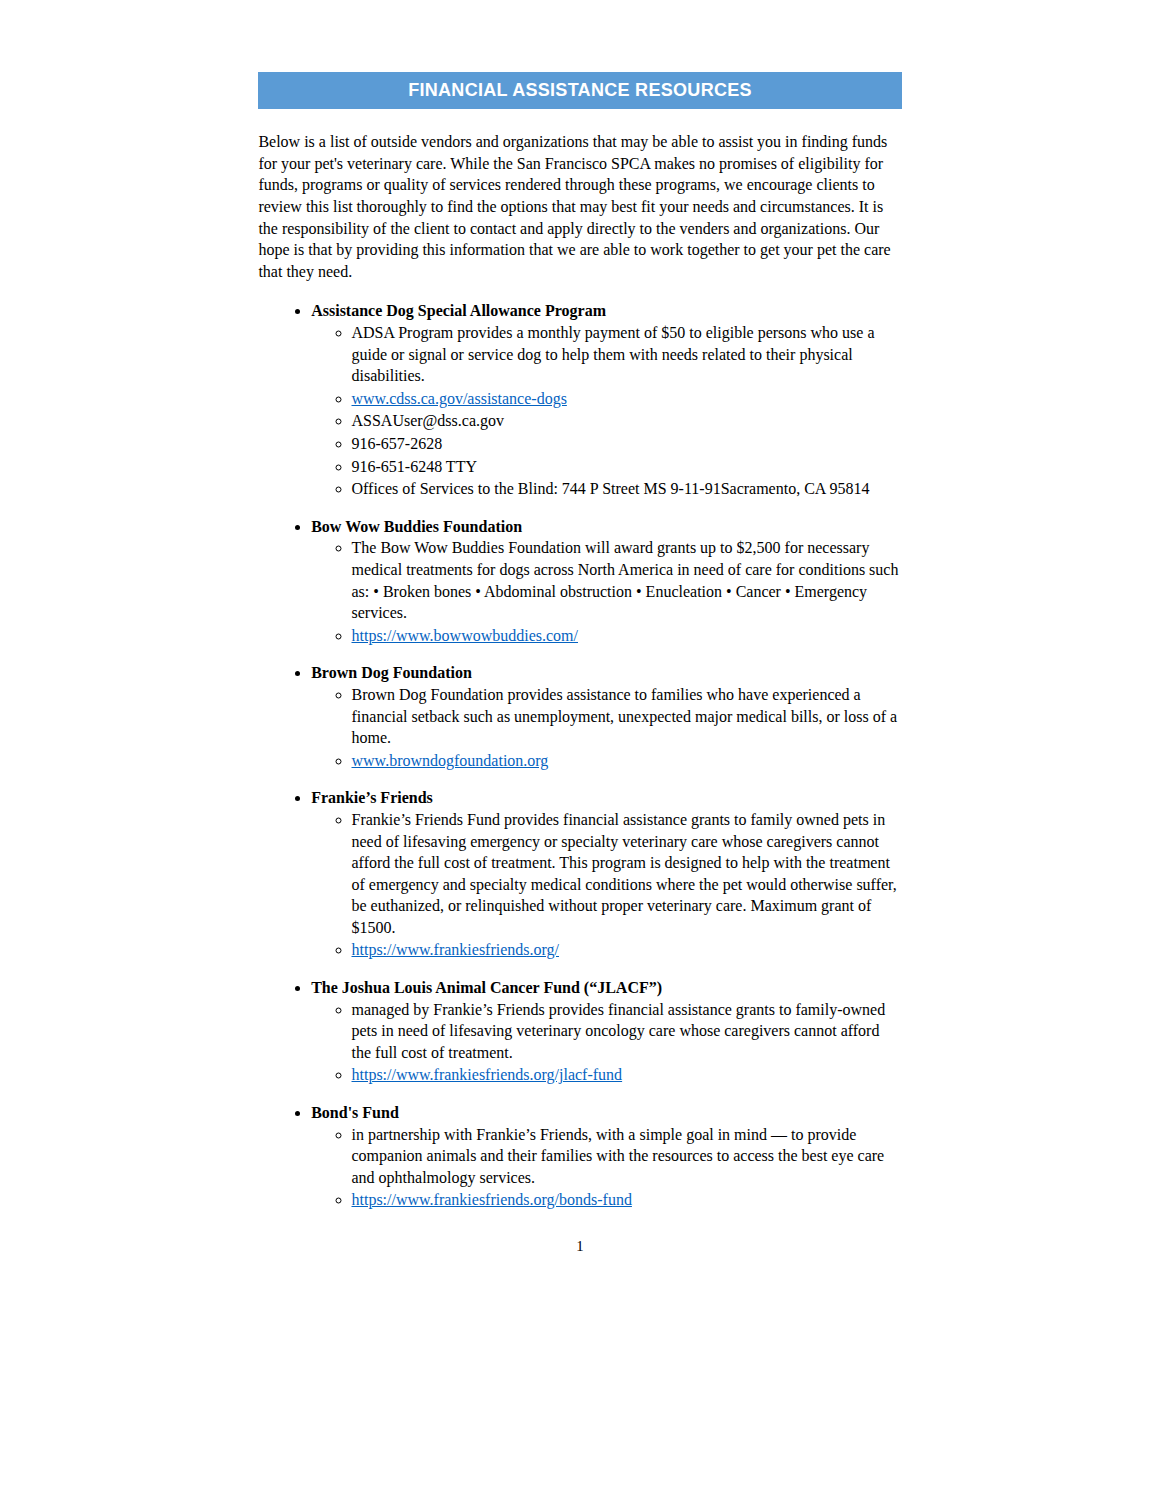FINANCIAL ASSISTANCE RESOURCES
Below is a list of outside vendors and organizations that may be able to assist you in finding funds for your pet's veterinary care. While the San Francisco SPCA makes no promises of eligibility for funds, programs or quality of services rendered through these programs, we encourage clients to review this list thoroughly to find the options that may best fit your needs and circumstances. It is the responsibility of the client to contact and apply directly to the venders and organizations. Our hope is that by providing this information that we are able to work together to get your pet the care that they need.
Assistance Dog Special Allowance Program
ADSA Program provides a monthly payment of $50 to eligible persons who use a guide or signal or service dog to help them with needs related to their physical disabilities.
www.cdss.ca.gov/assistance-dogs
ASSAUser@dss.ca.gov
916-657-2628
916-651-6248 TTY
Offices of Services to the Blind: 744 P Street MS 9-11-91Sacramento, CA 95814
Bow Wow Buddies Foundation
The Bow Wow Buddies Foundation will award grants up to $2,500 for necessary medical treatments for dogs across North America in need of care for conditions such as: • Broken bones • Abdominal obstruction • Enucleation • Cancer • Emergency services.
https://www.bowwowbuddies.com/
Brown Dog Foundation
Brown Dog Foundation provides assistance to families who have experienced a financial setback such as unemployment, unexpected major medical bills, or loss of a home.
www.browndogfoundation.org
Frankie’s Friends
Frankie’s Friends Fund provides financial assistance grants to family owned pets in need of lifesaving emergency or specialty veterinary care whose caregivers cannot afford the full cost of treatment. This program is designed to help with the treatment of emergency and specialty medical conditions where the pet would otherwise suffer, be euthanized, or relinquished without proper veterinary care. Maximum grant of $1500.
https://www.frankiesfriends.org/
The Joshua Louis Animal Cancer Fund (“JLACF”)
managed by Frankie’s Friends provides financial assistance grants to family-owned pets in need of lifesaving veterinary oncology care whose caregivers cannot afford the full cost of treatment.
https://www.frankiesfriends.org/jlacf-fund
Bond's Fund
in partnership with Frankie’s Friends, with a simple goal in mind — to provide companion animals and their families with the resources to access the best eye care and ophthalmology services.
https://www.frankiesfriends.org/bonds-fund
1